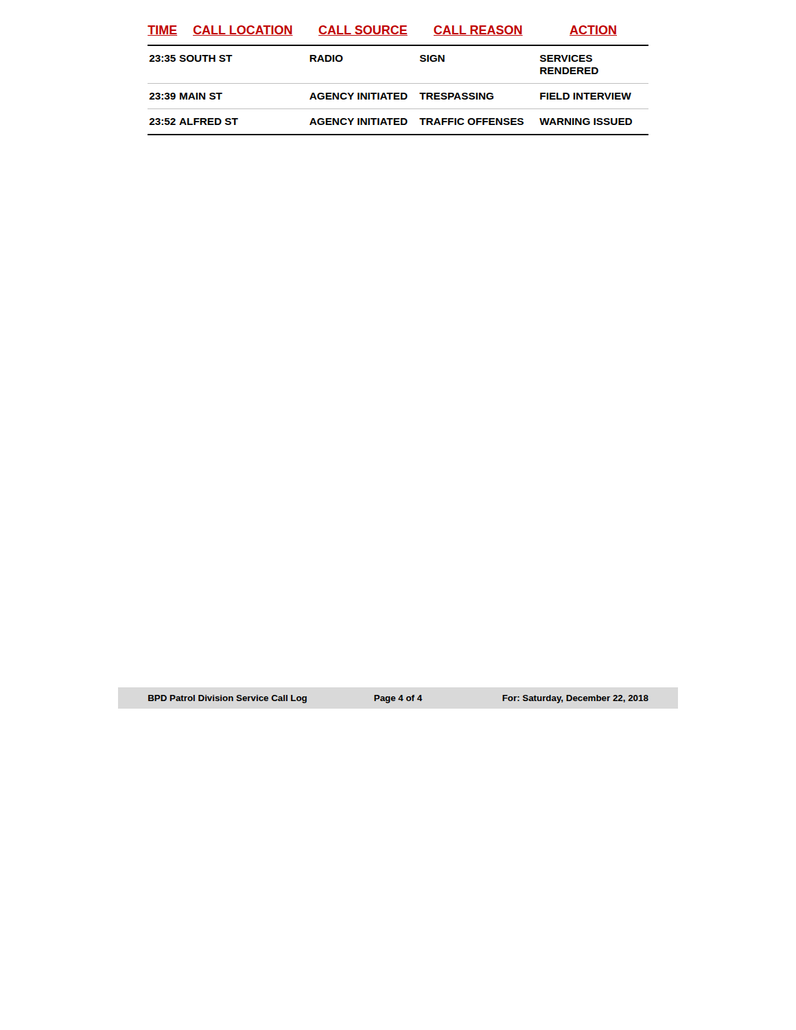| TIME | CALL LOCATION | CALL SOURCE | CALL REASON | ACTION |
| --- | --- | --- | --- | --- |
| 23:35 | SOUTH ST | RADIO | SIGN | SERVICES RENDERED |
| 23:39 | MAIN ST | AGENCY INITIATED | TRESPASSING | FIELD INTERVIEW |
| 23:52 | ALFRED ST | AGENCY INITIATED | TRAFFIC OFFENSES | WARNING ISSUED |
BPD Patrol Division Service Call Log
Page 4 of 4
For: Saturday, December 22, 2018